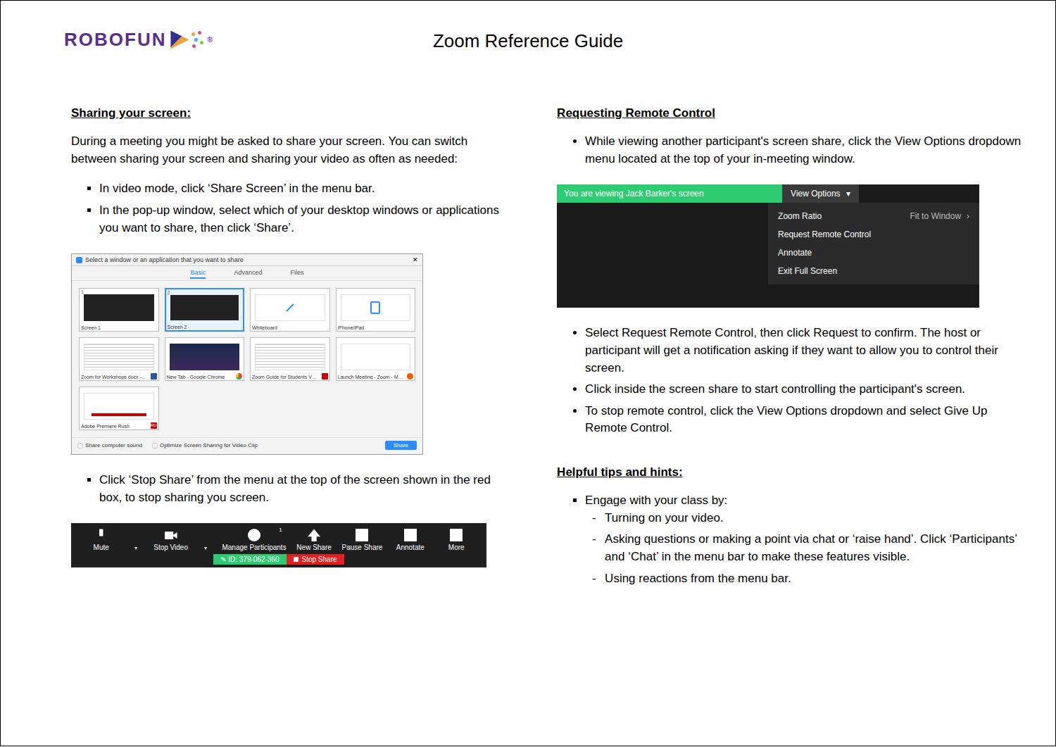ROBOFUN®
Zoom Reference Guide
Sharing your screen:
During a meeting you might be asked to share your screen. You can switch between sharing your screen and sharing your video as often as needed:
In video mode, click ‘Share Screen’ in the menu bar.
In the pop-up window, select which of your desktop windows or applications you want to share, then click ‘Share’.
Select a window or an application that you want to share
✕
Basic Advanced Files
1
Screen 1
2
Screen 2
Whiteboard
iPhone/iPad
Zoom for Workshops.docx -…
New Tab - Google Chrome
Zoom Guide for Students V3.pdf…
Launch Meeting - Zoom - Mozil…
Adobe Premiere Rush RU
Share computer sound Optimize Screen Sharing for Video Clip
Share
Click ‘Stop Share’ from the menu at the top of the screen shown in the red box, to stop sharing you screen.
Mute
▾
Stop Video
▾
1 Manage Participants
New Share
Pause Share
Annotate
More
✎ ID: 379-062-360
Stop Share
Requesting Remote Control
While viewing another participant's screen share, click the View Options dropdown menu located at the top of your in-meeting window.
You are viewing Jack Barker's screen
View Options ▾
Zoom Ratio Fit to Window ›
Request Remote Control
Annotate
Exit Full Screen
Select Request Remote Control, then click Request to confirm. The host or participant will get a notification asking if they want to allow you to control their screen.
Click inside the screen share to start controlling the participant's screen.
To stop remote control, click the View Options dropdown and select Give Up Remote Control.
Helpful tips and hints:
Engage with your class by:
Turning on your video.
Asking questions or making a point via chat or ‘raise hand’. Click ‘Participants’ and ‘Chat’ in the menu bar to make these features visible.
Using reactions from the menu bar.